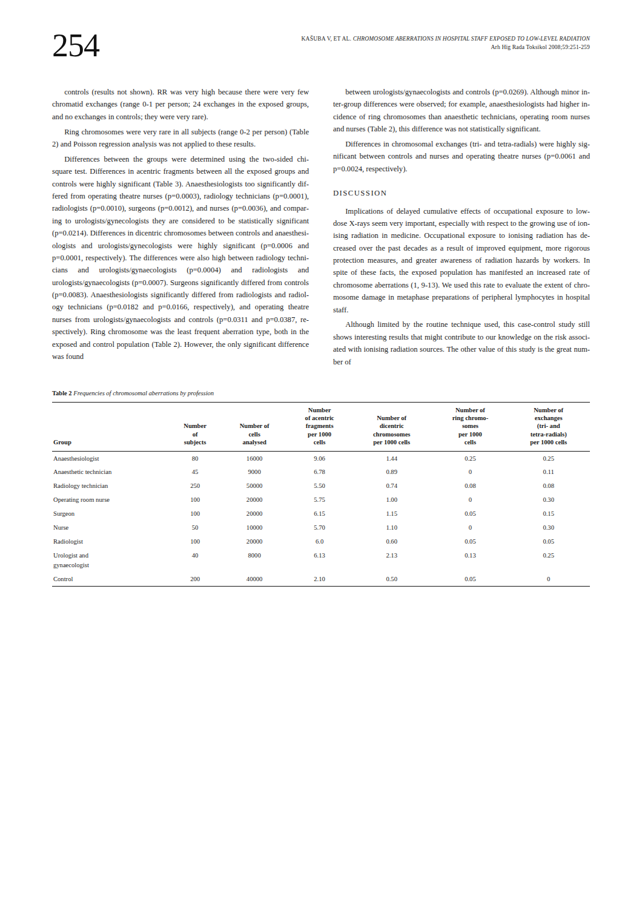254
Kašuba V, et al. CHROMOSOME ABERRATIONS IN HOSPITAL STAFF EXPOSED TO LOW-LEVEL RADIATION
Arh Hig Rada Toksikol 2008;59:251-259
controls (results not shown). RR was very high because there were very few chromatid exchanges (range 0-1 per person; 24 exchanges in the exposed groups, and no exchanges in controls; they were very rare).
Ring chromosomes were very rare in all subjects (range 0-2 per person) (Table 2) and Poisson regression analysis was not applied to these results.
Differences between the groups were determined using the two-sided chi-square test. Differences in acentric fragments between all the exposed groups and controls were highly significant (Table 3). Anaesthesiologists too significantly differed from operating theatre nurses (p=0.0003), radiology technicians (p=0.0001), radiologists (p=0.0010), surgeons (p=0.0012), and nurses (p=0.0036), and comparing to urologists/gynecologists they are considered to be statistically significant (p=0.0214). Differences in dicentric chromosomes between controls and anaesthesiologists and urologists/gynecologists were highly significant (p=0.0006 and p=0.0001, respectively). The differences were also high between radiology technicians and urologists/gynaecologists (p=0.0004) and radiologists and urologists/gynaecologists (p=0.0007). Surgeons significantly differed from controls (p=0.0083). Anaesthesiologists significantly differed from radiologists and radiology technicians (p=0.0182 and p=0.0166, respectively), and operating theatre nurses from urologists/gynaecologists and controls (p=0.0311 and p=0.0387, respectively). Ring chromosome was the least frequent aberration type, both in the exposed and control population (Table 2). However, the only significant difference was found
between urologists/gynaecologists and controls (p=0.0269). Although minor inter-group differences were observed; for example, anaesthesiologists had higher incidence of ring chromosomes than anaesthetic technicians, operating room nurses and nurses (Table 2), this difference was not statistically significant.
Differences in chromosomal exchanges (tri- and tetra-radials) were highly significant between controls and nurses and operating theatre nurses (p=0.0061 and p=0.0024, respectively).
Discussion
Implications of delayed cumulative effects of occupational exposure to low-dose X-rays seem very important, especially with respect to the growing use of ionising radiation in medicine. Occupational exposure to ionising radiation has decreased over the past decades as a result of improved equipment, more rigorous protection measures, and greater awareness of radiation hazards by workers. In spite of these facts, the exposed population has manifested an increased rate of chromosome aberrations (1, 9-13). We used this rate to evaluate the extent of chromosome damage in metaphase preparations of peripheral lymphocytes in hospital staff.
Although limited by the routine technique used, this case-control study still shows interesting results that might contribute to our knowledge on the risk associated with ionising radiation sources. The other value of this study is the great number of
Table 2 Frequencies of chromosomal aberrations by profession
| Group | Number of subjects | Number of cells analysed | Number of acentric fragments per 1000 cells | Number of dicentric chromosomes per 1000 cells | Number of ring chromo- somes per 1000 cells | Number of exchanges (tri- and tetra-radials) per 1000 cells |
| --- | --- | --- | --- | --- | --- | --- |
| Anaesthesiologist | 80 | 16000 | 9.06 | 1.44 | 0.25 | 0.25 |
| Anaesthetic technician | 45 | 9000 | 6.78 | 0.89 | 0 | 0.11 |
| Radiology technician | 250 | 50000 | 5.50 | 0.74 | 0.08 | 0.08 |
| Operating room nurse | 100 | 20000 | 5.75 | 1.00 | 0 | 0.30 |
| Surgeon | 100 | 20000 | 6.15 | 1.15 | 0.05 | 0.15 |
| Nurse | 50 | 10000 | 5.70 | 1.10 | 0 | 0.30 |
| Radiologist | 100 | 20000 | 6.0 | 0.60 | 0.05 | 0.05 |
| Urologist and gynaecologist | 40 | 8000 | 6.13 | 2.13 | 0.13 | 0.25 |
| Control | 200 | 40000 | 2.10 | 0.50 | 0.05 | 0 |